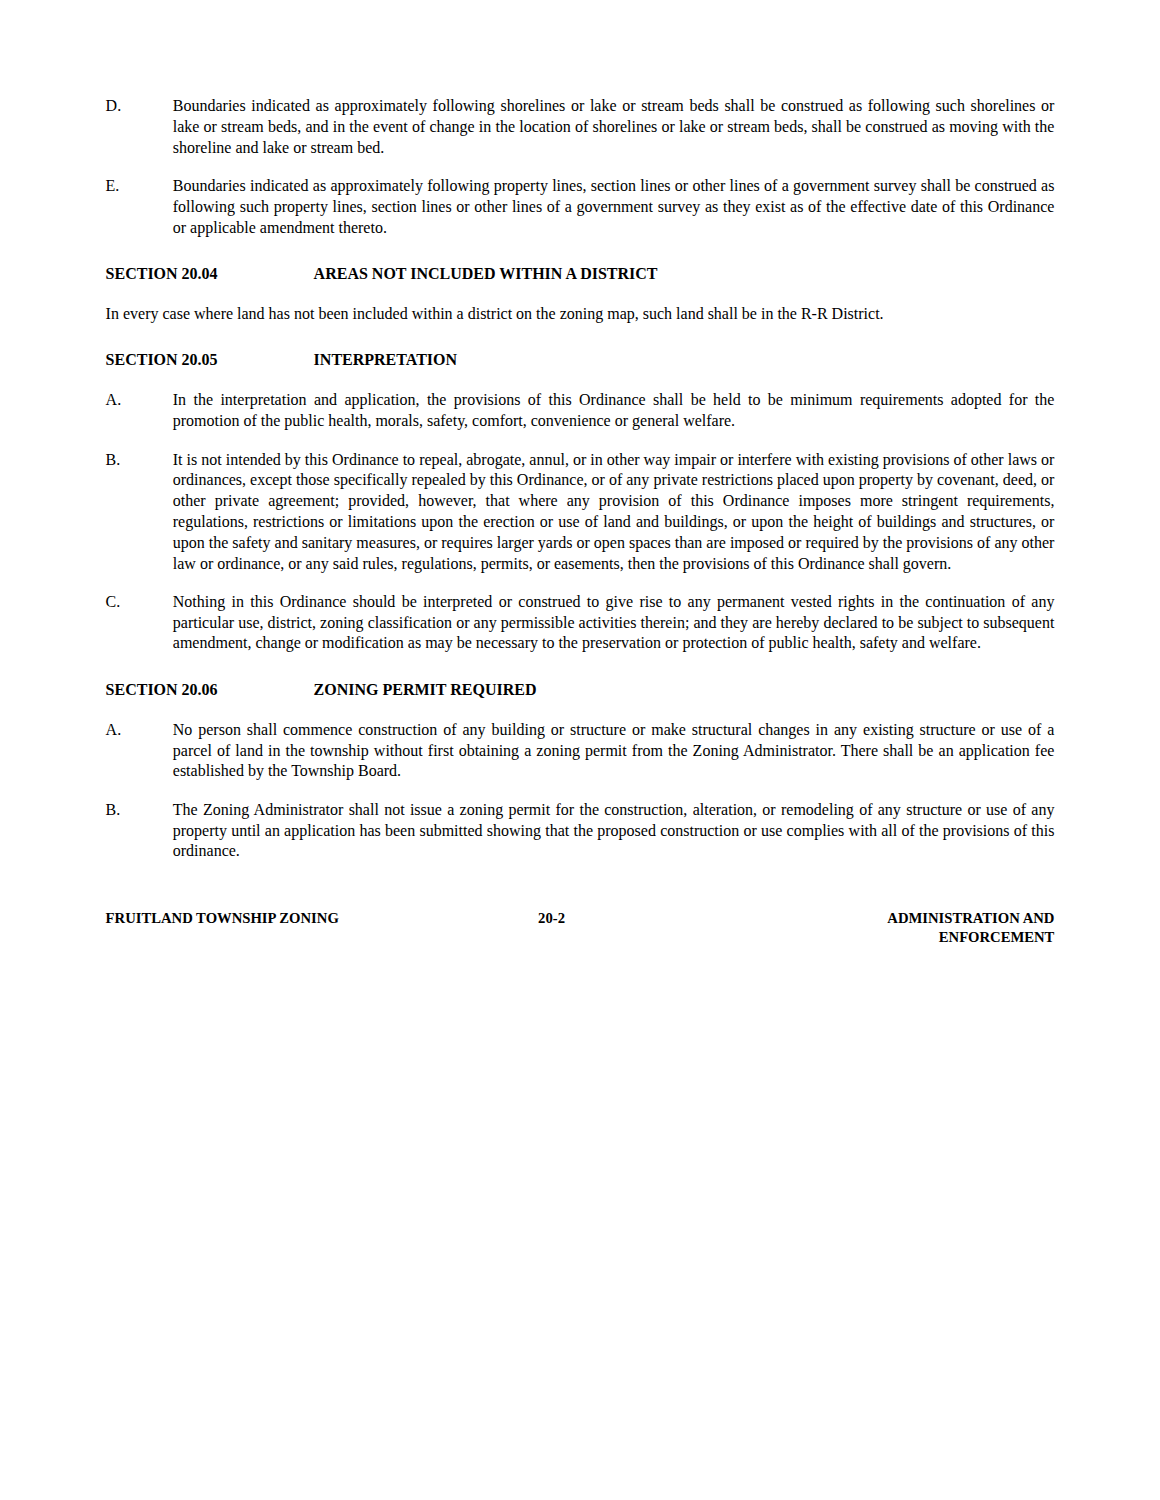D.
Boundaries indicated as approximately following shorelines or lake or stream beds shall be construed as following such shorelines or lake or stream beds, and in the event of change in the location of shorelines or lake or stream beds, shall be construed as moving with the shoreline and lake or stream bed.
E.
Boundaries indicated as approximately following property lines, section lines or other lines of a government survey shall be construed as following such property lines, section lines or other lines of a government survey as they exist as of the effective date of this Ordinance or applicable amendment thereto.
SECTION 20.04 AREAS NOT INCLUDED WITHIN A DISTRICT
In every case where land has not been included within a district on the zoning map, such land shall be in the R-R District.
SECTION 20.05 INTERPRETATION
A.
In the interpretation and application, the provisions of this Ordinance shall be held to be minimum requirements adopted for the promotion of the public health, morals, safety, comfort, convenience or general welfare.
B.
It is not intended by this Ordinance to repeal, abrogate, annul, or in other way impair or interfere with existing provisions of other laws or ordinances, except those specifically repealed by this Ordinance, or of any private restrictions placed upon property by covenant, deed, or other private agreement; provided, however, that where any provision of this Ordinance imposes more stringent requirements, regulations, restrictions or limitations upon the erection or use of land and buildings, or upon the height of buildings and structures, or upon the safety and sanitary measures, or requires larger yards or open spaces than are imposed or required by the provisions of any other law or ordinance, or any said rules, regulations, permits, or easements, then the provisions of this Ordinance shall govern.
C.
Nothing in this Ordinance should be interpreted or construed to give rise to any permanent vested rights in the continuation of any particular use, district, zoning classification or any permissible activities therein; and they are hereby declared to be subject to subsequent amendment, change or modification as may be necessary to the preservation or protection of public health, safety and welfare.
SECTION 20.06 ZONING PERMIT REQUIRED
A.
No person shall commence construction of any building or structure or make structural changes in any existing structure or use of a parcel of land in the township without first obtaining a zoning permit from the Zoning Administrator. There shall be an application fee established by the Township Board.
B.
The Zoning Administrator shall not issue a zoning permit for the construction, alteration, or remodeling of any structure or use of any property until an application has been submitted showing that the proposed construction or use complies with all of the provisions of this ordinance.
FRUITLAND TOWNSHIP ZONING
20-2
ADMINISTRATION AND
ENFORCEMENT